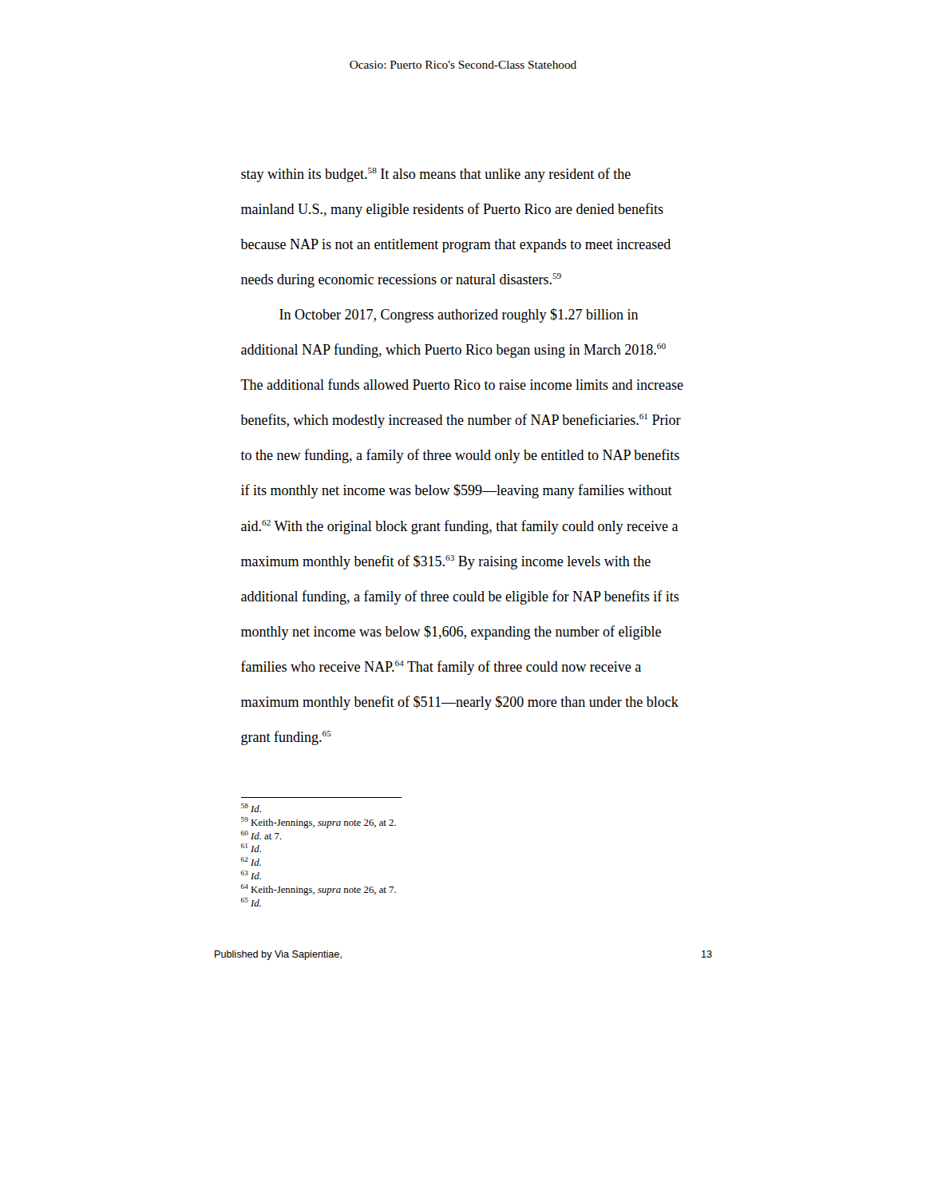Ocasio: Puerto Rico's Second-Class Statehood
stay within its budget.58 It also means that unlike any resident of the mainland U.S., many eligible residents of Puerto Rico are denied benefits because NAP is not an entitlement program that expands to meet increased needs during economic recessions or natural disasters.59
In October 2017, Congress authorized roughly $1.27 billion in additional NAP funding, which Puerto Rico began using in March 2018.60 The additional funds allowed Puerto Rico to raise income limits and increase benefits, which modestly increased the number of NAP beneficiaries.61 Prior to the new funding, a family of three would only be entitled to NAP benefits if its monthly net income was below $599—leaving many families without aid.62 With the original block grant funding, that family could only receive a maximum monthly benefit of $315.63 By raising income levels with the additional funding, a family of three could be eligible for NAP benefits if its monthly net income was below $1,606, expanding the number of eligible families who receive NAP.64 That family of three could now receive a maximum monthly benefit of $511—nearly $200 more than under the block grant funding.65
58 Id.
59 Keith-Jennings, supra note 26, at 2.
60 Id. at 7.
61 Id.
62 Id.
63 Id.
64 Keith-Jennings, supra note 26, at 7.
65 Id.
Published by Via Sapientiae,
13